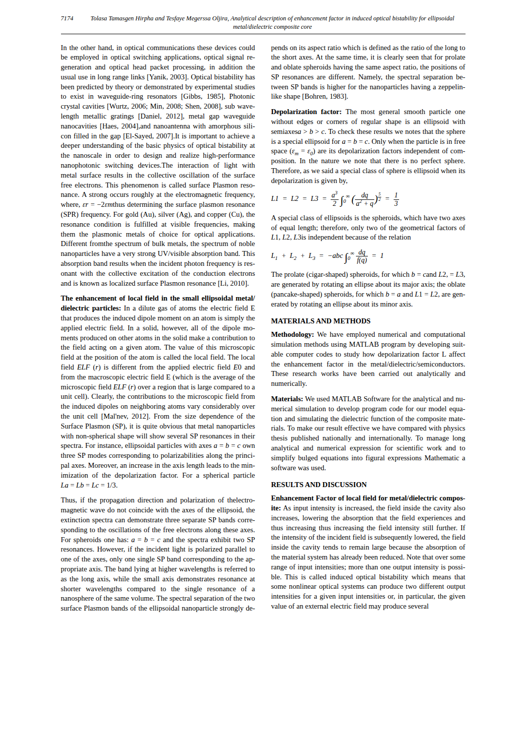7174 Tolasa Tamasgen Hirpha and Tesfaye Megerssa Oljira, Analytical description of enhancement factor in induced optical bistability for ellipsoidal metal/dielectric composite core
In the other hand, in optical communications these devices could be employed in optical switching applications, optical signal regeneration and optical head packet processing, in addition the usual use in long range links [Yanik, 2003]. Optical bistability has been predicted by theory or demonstrated by experimental studies to exist in waveguide-ring resonators [Gibbs, 1985], Photonic crystal cavities [Wurtz, 2006; Min, 2008; Shen, 2008], sub wavelength metallic gratings [Daniel, 2012], metal gap waveguide nanocavities [Haes, 2004],and nanoantenna with amorphous silicon filled in the gap [El-Sayed, 2007].It is important to achieve a deeper understanding of the basic physics of optical bistability at the nanoscale in order to design and realize high-performance nanophotonic switching devices.The interaction of light with metal surface results in the collective oscillation of the surface free electrons. This phenomenon is called surface Plasmon resonance. A strong occurs roughly at the electromagnetic frequency, where, εr = −2εmthus determining the surface plasmon resonance (SPR) frequency. For gold (Au), silver (Ag), and copper (Cu), the resonance condition is fulfilled at visible frequencies, making them the plasmonic metals of choice for optical applications. Different fromthe spectrum of bulk metals, the spectrum of noble nanoparticles have a very strong UV/visible absorption band. This absorption band results when the incident photon frequency is resonant with the collective excitation of the conduction electrons and is known as localized surface Plasmon resonance [Li, 2010].
The enhancement of local field in the small ellipsoidal metal/ dielectric particles: In a dilute gas of atoms the electric field E that produces the induced dipole moment on an atom is simply the applied electric field. In a solid, however, all of the dipole moments produced on other atoms in the solid make a contribution to the field acting on a given atom. The value of this microscopic field at the position of the atom is called the local field. The local field ELF (r) is different from the applied electric field E0 and from the macroscopic electric field E (which is the average of the microscopic field ELF (r) over a region that is large compared to a unit cell). Clearly, the contributions to the microscopic field from the induced dipoles on neighboring atoms vary considerably over the unit cell [Mal'nev, 2012]. From the size dependence of the Surface Plasmon (SP), it is quite obvious that metal nanoparticles with non-spherical shape will show several SP resonances in their spectra. For instance, ellipsoidal particles with axes a = b = c own three SP modes corresponding to polarizabilities along the principal axes. Moreover, an increase in the axis length leads to the minimization of the depolarization factor. For a spherical particle La = Lb = Lc = 1/3.
Thus, if the propagation direction and polarization of thelectromagnetic wave do not coincide with the axes of the ellipsoid, the extinction spectra can demonstrate three separate SP bands corresponding to the oscillations of the free electrons along these axes. For spheroids one has: a = b = c and the spectra exhibit two SP resonances. However, if the incident light is polarized parallel to one of the axes, only one single SP band corresponding to the appropriate axis. The band lying at higher wavelengths is referred to as the long axis, while the small axis demonstrates resonance at shorter wavelengths compared to the single resonance of a nanosphere of the same volume. The spectral separation of the two surface Plasmon bands of the ellipsoidal nanoparticle strongly depends on its aspect ratio which is defined as the ratio of the long to the short axes. At the same time, it is clearly seen that for prolate and oblate spheroids having the same aspect ratio, the positions of SP resonances are different. Namely, the spectral separation between SP bands is higher for the nanoparticles having a zeppelin-like shape [Bohren, 1983].
Depolarization factor: The most general smooth particle one without edges or corners of regular shape is an ellipsoid with semiaxesa > b > c. To check these results we notes that the sphere is a special ellipsoid for a = b = c. Only when the particle is in free space (εm = ε0) are its depolarization factors independent of composition. In the nature we note that there is no perfect sphere. Therefore, as we said a special class of sphere is ellipsoid when its depolarization is given by,
L1 = L2 = L3 = a32 ∫0∞ (dq a2 + q)52 = 13
A special class of ellipsoids is the spheroids, which have two axes of equal length; therefore, only two of the geometrical factors of L1, L2, L3is independent because of the relation
L1 + L2 + L3 = −abc ∫0∞ dq f(q) = 1
The prolate (cigar-shaped) spheroids, for which b = cand L2, = L3, are generated by rotating an ellipse about its major axis; the oblate (pancake-shaped) spheroids, for which b = a and L1 = L2, are generated by rotating an ellipse about its minor axis.
Materials and Methods
Methodology: We have employed numerical and computational simulation methods using MATLAB program by developing suitable computer codes to study how depolarization factor L affect the enhancement factor in the metal/dielectric/semiconductors. These research works have been carried out analytically and numerically.
Materials: We used MATLAB Software for the analytical and numerical simulation to develop program code for our model equation and simulating the dielectric function of the composite materials. To make our result effective we have compared with physics thesis published nationally and internationally. To manage long analytical and numerical expression for scientific work and to simplify bulged equations into figural expressions Mathematic a software was used.
Results and Discussion
Enhancement Factor of local field for metal/dielectric composite: As input intensity is increased, the field inside the cavity also increases, lowering the absorption that the field experiences and thus increasing thus increasing the field intensity still further. If the intensity of the incident field is subsequently lowered, the field inside the cavity tends to remain large because the absorption of the material system has already been reduced. Note that over some range of input intensities; more than one output intensity is possible. This is called induced optical bistability which means that some nonlinear optical systems can produce two different output intensities for a given input intensities or, in particular, the given value of an external electric field may produce several